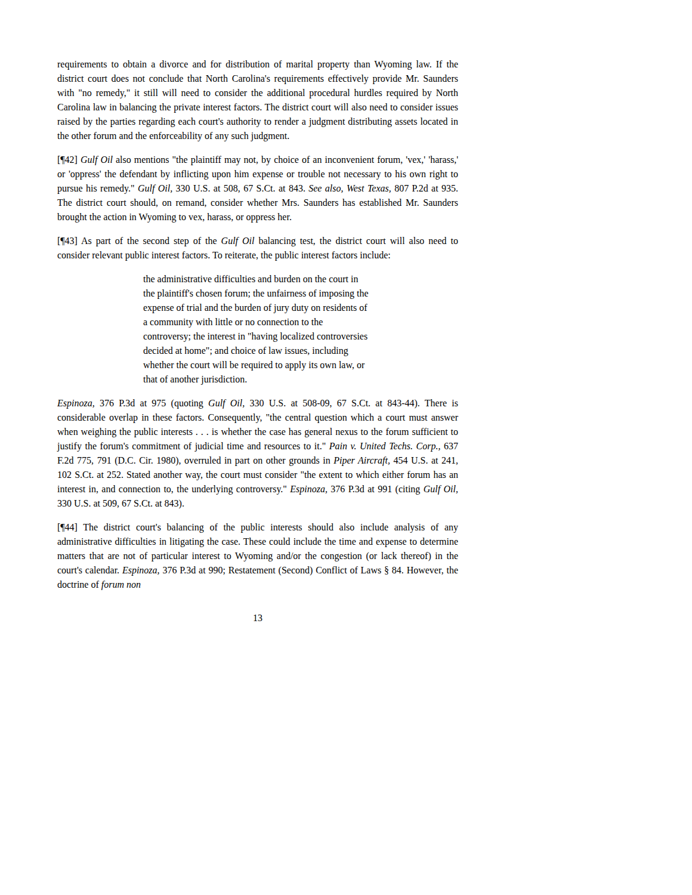requirements to obtain a divorce and for distribution of marital property than Wyoming law. If the district court does not conclude that North Carolina's requirements effectively provide Mr. Saunders with "no remedy," it still will need to consider the additional procedural hurdles required by North Carolina law in balancing the private interest factors. The district court will also need to consider issues raised by the parties regarding each court's authority to render a judgment distributing assets located in the other forum and the enforceability of any such judgment.
[¶42] Gulf Oil also mentions "the plaintiff may not, by choice of an inconvenient forum, 'vex,' 'harass,' or 'oppress' the defendant by inflicting upon him expense or trouble not necessary to his own right to pursue his remedy." Gulf Oil, 330 U.S. at 508, 67 S.Ct. at 843. See also, West Texas, 807 P.2d at 935. The district court should, on remand, consider whether Mrs. Saunders has established Mr. Saunders brought the action in Wyoming to vex, harass, or oppress her.
[¶43] As part of the second step of the Gulf Oil balancing test, the district court will also need to consider relevant public interest factors. To reiterate, the public interest factors include:
the administrative difficulties and burden on the court in the plaintiff's chosen forum; the unfairness of imposing the expense of trial and the burden of jury duty on residents of a community with little or no connection to the controversy; the interest in "having localized controversies decided at home"; and choice of law issues, including whether the court will be required to apply its own law, or that of another jurisdiction.
Espinoza, 376 P.3d at 975 (quoting Gulf Oil, 330 U.S. at 508-09, 67 S.Ct. at 843-44). There is considerable overlap in these factors. Consequently, "the central question which a court must answer when weighing the public interests . . . is whether the case has general nexus to the forum sufficient to justify the forum's commitment of judicial time and resources to it." Pain v. United Techs. Corp., 637 F.2d 775, 791 (D.C. Cir. 1980), overruled in part on other grounds in Piper Aircraft, 454 U.S. at 241, 102 S.Ct. at 252. Stated another way, the court must consider "the extent to which either forum has an interest in, and connection to, the underlying controversy." Espinoza, 376 P.3d at 991 (citing Gulf Oil, 330 U.S. at 509, 67 S.Ct. at 843).
[¶44] The district court's balancing of the public interests should also include analysis of any administrative difficulties in litigating the case. These could include the time and expense to determine matters that are not of particular interest to Wyoming and/or the congestion (or lack thereof) in the court's calendar. Espinoza, 376 P.3d at 990; Restatement (Second) Conflict of Laws § 84. However, the doctrine of forum non
13